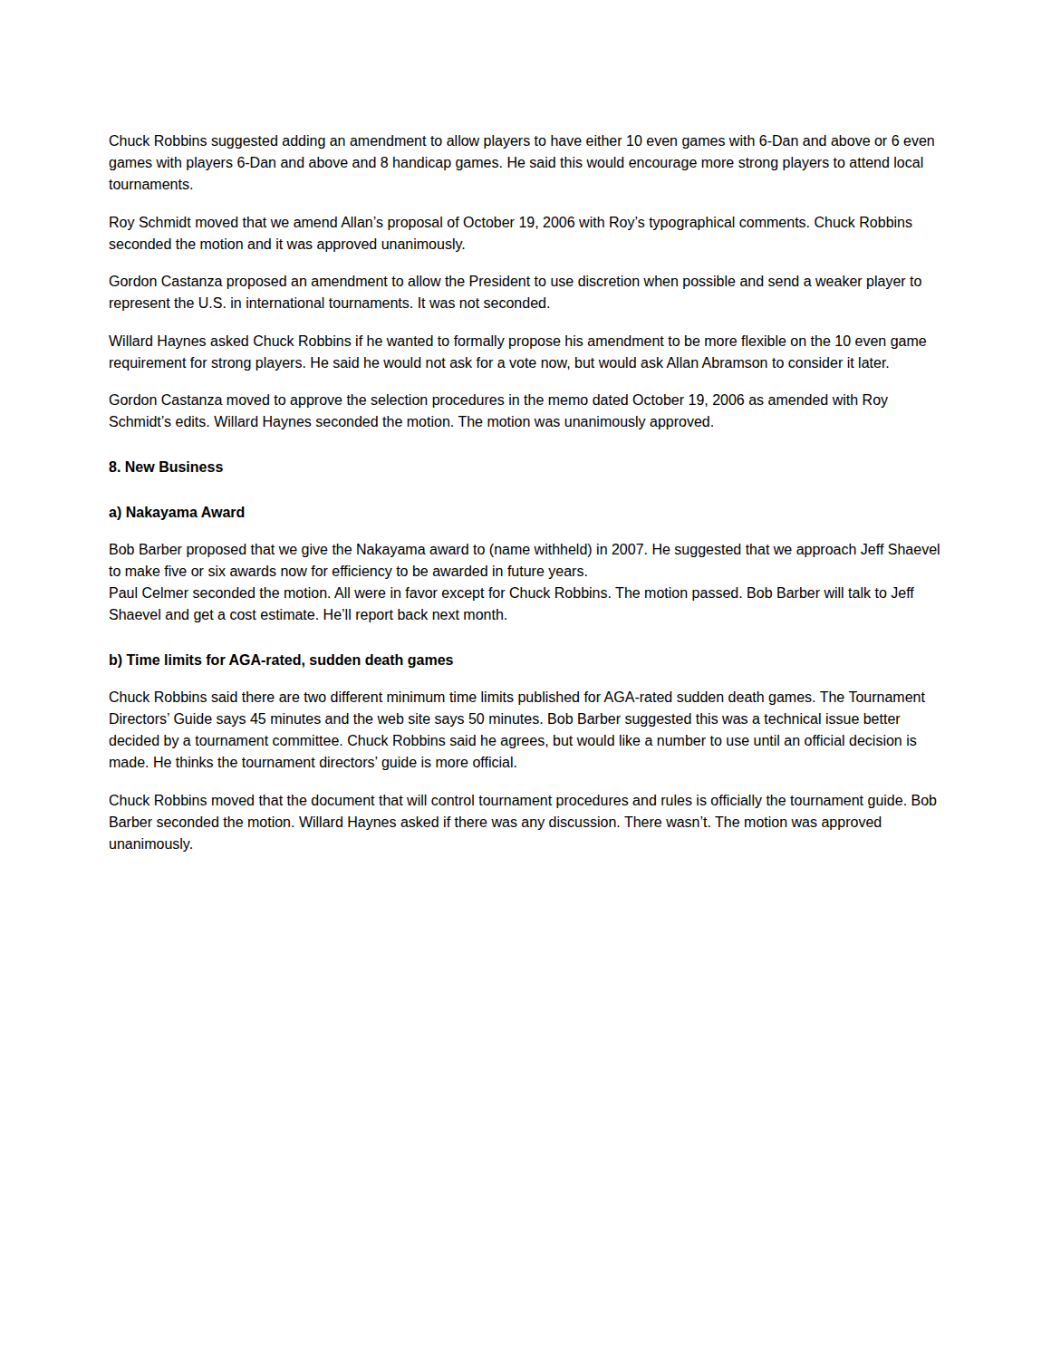Chuck Robbins suggested adding an amendment to allow players to have either 10 even games with 6-Dan and above or 6 even games with players 6-Dan and above and 8 handicap games. He said this would encourage more strong players to attend local tournaments.
Roy Schmidt moved that we amend Allan’s proposal of October 19, 2006 with Roy’s typographical comments. Chuck Robbins seconded the motion and it was approved unanimously.
Gordon Castanza proposed an amendment to allow the President to use discretion when possible and send a weaker player to represent the U.S. in international tournaments. It was not seconded.
Willard Haynes asked Chuck Robbins if he wanted to formally propose his amendment to be more flexible on the 10 even game requirement for strong players. He said he would not ask for a vote now, but would ask Allan Abramson to consider it later.
Gordon Castanza moved to approve the selection procedures in the memo dated October 19, 2006 as amended with Roy Schmidt’s edits. Willard Haynes seconded the motion. The motion was unanimously approved.
8. New Business
a) Nakayama Award
Bob Barber proposed that we give the Nakayama award to (name withheld) in 2007. He suggested that we approach Jeff Shaevel to make five or six awards now for efficiency to be awarded in future years.
Paul Celmer seconded the motion. All were in favor except for Chuck Robbins. The motion passed. Bob Barber will talk to Jeff Shaevel and get a cost estimate. He’ll report back next month.
b) Time limits for AGA-rated, sudden death games
Chuck Robbins said there are two different minimum time limits published for AGA-rated sudden death games. The Tournament Directors’ Guide says 45 minutes and the web site says 50 minutes. Bob Barber suggested this was a technical issue better decided by a tournament committee. Chuck Robbins said he agrees, but would like a number to use until an official decision is made. He thinks the tournament directors’ guide is more official.
Chuck Robbins moved that the document that will control tournament procedures and rules is officially the tournament guide. Bob Barber seconded the motion. Willard Haynes asked if there was any discussion. There wasn’t. The motion was approved unanimously.